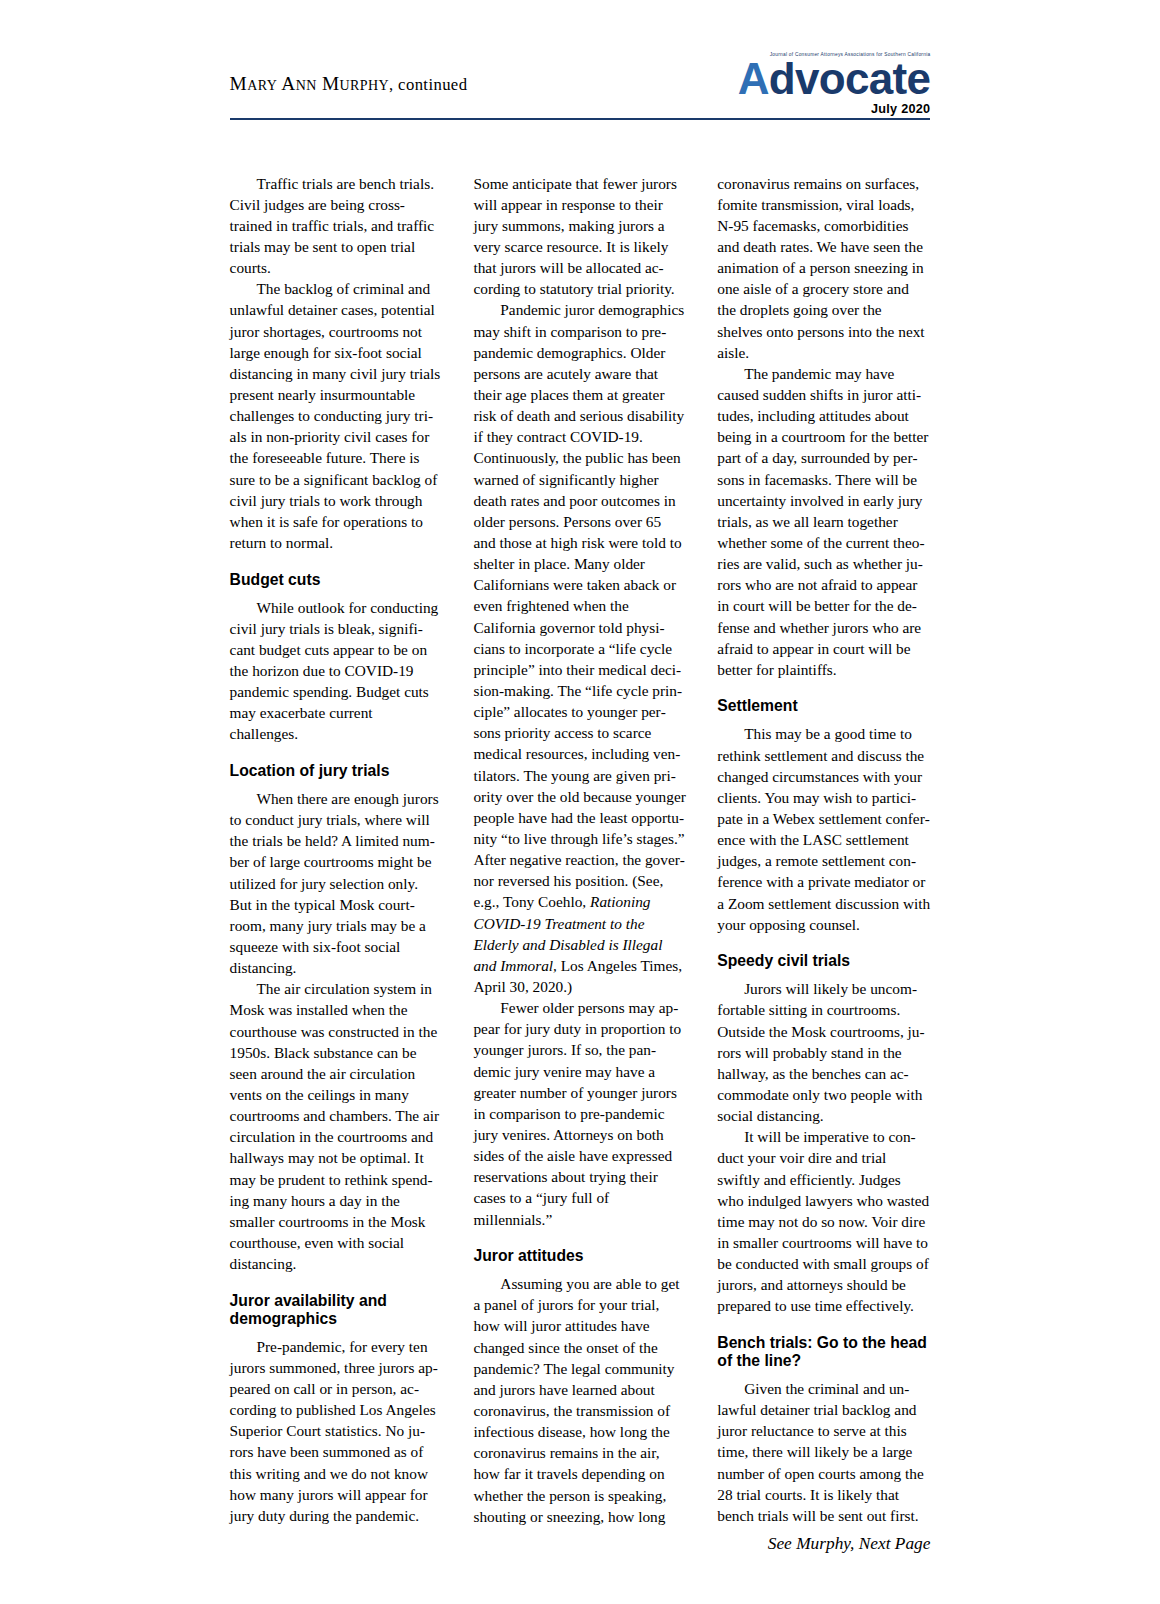Mary Ann Murphy, continued
Journal of Consumer Attorneys Associations for Southern California
Advocate
July 2020
Traffic trials are bench trials. Civil judges are being cross-trained in traffic trials, and traffic trials may be sent to open trial courts.
The backlog of criminal and unlawful detainer cases, potential juror shortages, courtrooms not large enough for six-foot social distancing in many civil jury trials present nearly insurmountable challenges to conducting jury trials in non-priority civil cases for the foreseeable future. There is sure to be a significant backlog of civil jury trials to work through when it is safe for operations to return to normal.
Budget cuts
While outlook for conducting civil jury trials is bleak, significant budget cuts appear to be on the horizon due to COVID-19 pandemic spending. Budget cuts may exacerbate current challenges.
Location of jury trials
When there are enough jurors to conduct jury trials, where will the trials be held? A limited number of large courtrooms might be utilized for jury selection only. But in the typical Mosk courtroom, many jury trials may be a squeeze with six-foot social distancing.
The air circulation system in Mosk was installed when the courthouse was constructed in the 1950s. Black substance can be seen around the air circulation vents on the ceilings in many courtrooms and chambers. The air circulation in the courtrooms and hallways may not be optimal. It may be prudent to rethink spending many hours a day in the smaller courtrooms in the Mosk courthouse, even with social distancing.
Juror availability and demographics
Pre-pandemic, for every ten jurors summoned, three jurors appeared on call or in person, according to published Los Angeles Superior Court statistics. No jurors have been summoned as of this writing and we do not know how many jurors will appear for jury duty during the pandemic. Some anticipate that fewer jurors will appear in response to their jury summons, making jurors a very scarce resource. It is likely that jurors will be allocated according to statutory trial priority.
Pandemic juror demographics may shift in comparison to pre-pandemic demographics. Older persons are acutely aware that their age places them at greater risk of death and serious disability if they contract COVID-19. Continuously, the public has been warned of significantly higher death rates and poor outcomes in older persons. Persons over 65 and those at high risk were told to shelter in place. Many older Californians were taken aback or even frightened when the California governor told physicians to incorporate a “life cycle principle” into their medical decision-making. The “life cycle principle” allocates to younger persons priority access to scarce medical resources, including ventilators. The young are given priority over the old because younger people have had the least opportunity “to live through life’s stages.” After negative reaction, the governor reversed his position. (See, e.g., Tony Coehlo, Rationing COVID-19 Treatment to the Elderly and Disabled is Illegal and Immoral, Los Angeles Times, April 30, 2020.)
Fewer older persons may appear for jury duty in proportion to younger jurors. If so, the pandemic jury venire may have a greater number of younger jurors in comparison to pre-pandemic jury venires. Attorneys on both sides of the aisle have expressed reservations about trying their cases to a “jury full of millennials.”
Juror attitudes
Assuming you are able to get a panel of jurors for your trial, how will juror attitudes have changed since the onset of the pandemic? The legal community and jurors have learned about coronavirus, the transmission of infectious disease, how long the coronavirus remains in the air, how far it travels depending on whether the person is speaking, shouting or sneezing, how long coronavirus remains on surfaces, fomite transmission, viral loads, N-95 facemasks, comorbidities and death rates. We have seen the animation of a person sneezing in one aisle of a grocery store and the droplets going over the shelves onto persons into the next aisle.
The pandemic may have caused sudden shifts in juror attitudes, including attitudes about being in a courtroom for the better part of a day, surrounded by persons in facemasks. There will be uncertainty involved in early jury trials, as we all learn together whether some of the current theories are valid, such as whether jurors who are not afraid to appear in court will be better for the defense and whether jurors who are afraid to appear in court will be better for plaintiffs.
Settlement
This may be a good time to rethink settlement and discuss the changed circumstances with your clients. You may wish to participate in a Webex settlement conference with the LASC settlement judges, a remote settlement conference with a private mediator or a Zoom settlement discussion with your opposing counsel.
Speedy civil trials
Jurors will likely be uncomfortable sitting in courtrooms. Outside the Mosk courtrooms, jurors will probably stand in the hallway, as the benches can accommodate only two people with social distancing.
It will be imperative to conduct your voir dire and trial swiftly and efficiently. Judges who indulged lawyers who wasted time may not do so now. Voir dire in smaller courtrooms will have to be conducted with small groups of jurors, and attorneys should be prepared to use time effectively.
Bench trials: Go to the head of the line?
Given the criminal and unlawful detainer trial backlog and juror reluctance to serve at this time, there will likely be a large number of open courts among the 28 trial courts. It is likely that bench trials will be sent out first.
See Murphy, Next Page